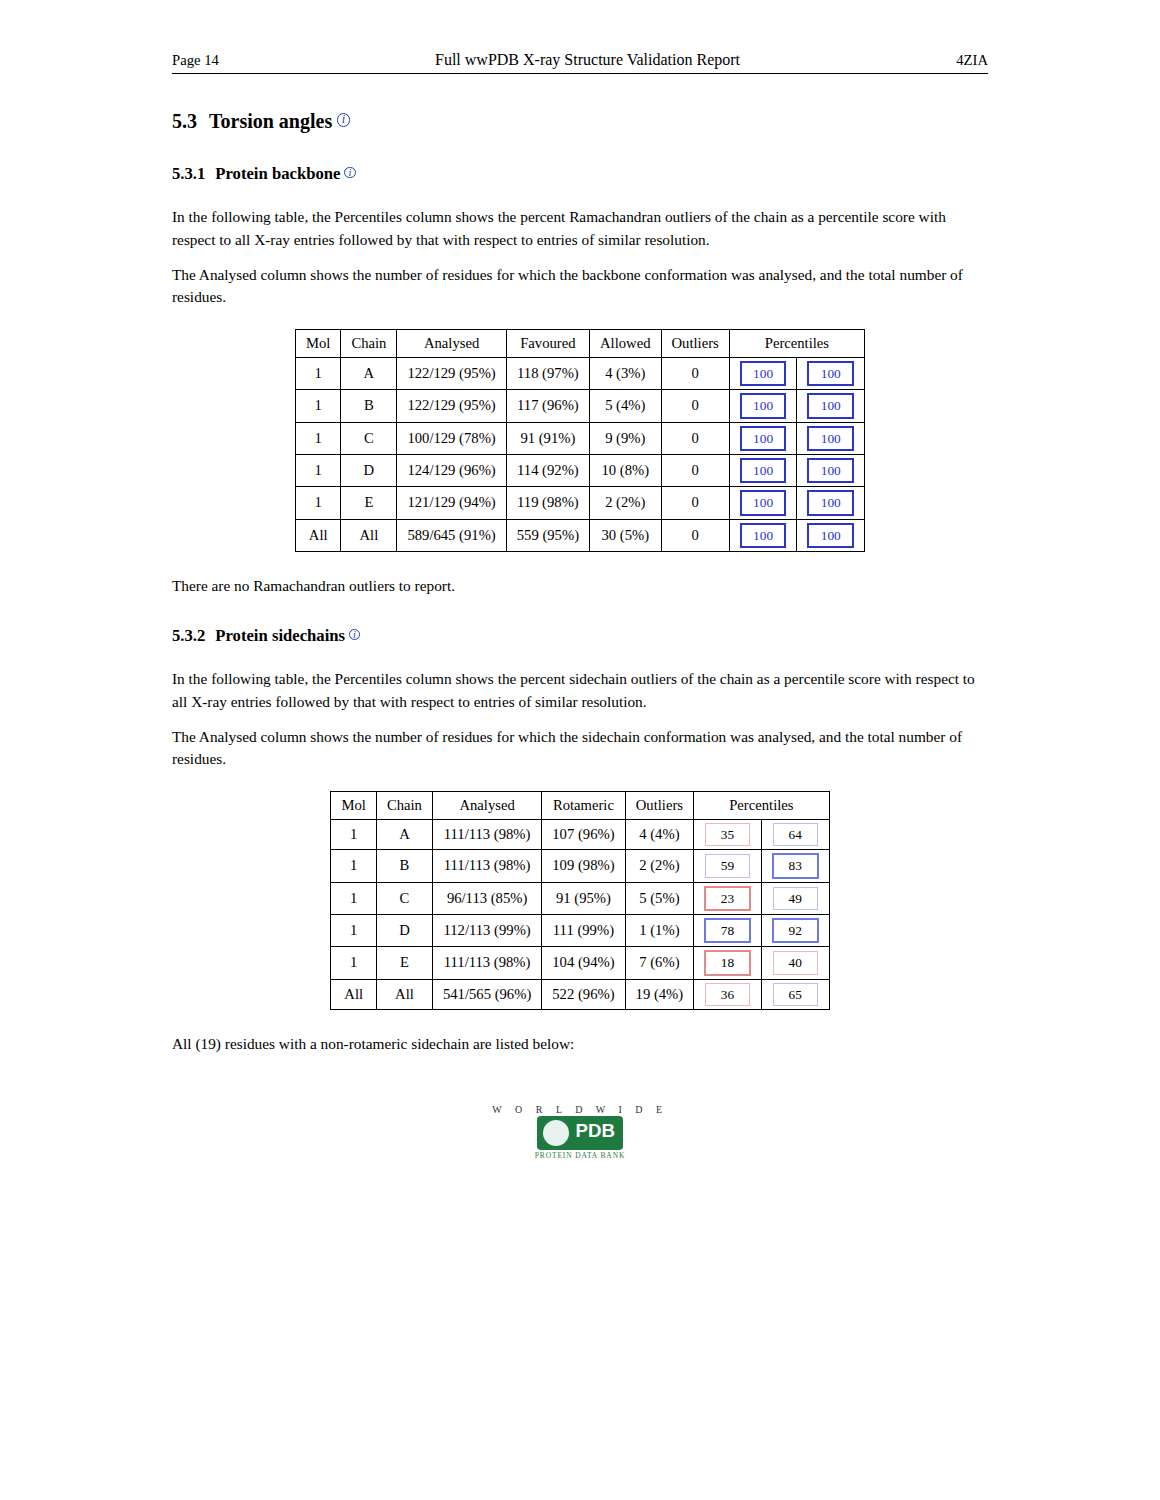Page 14
Full wwPDB X-ray Structure Validation Report
4ZIA
5.3 Torsion anglesi
5.3.1 Protein backbonei
In the following table, the Percentiles column shows the percent Ramachandran outliers of the chain as a percentile score with respect to all X-ray entries followed by that with respect to entries of similar resolution.
The Analysed column shows the number of residues for which the backbone conformation was analysed, and the total number of residues.
| Mol | Chain | Analysed | Favoured | Allowed | Outliers | Percentiles |
| --- | --- | --- | --- | --- | --- | --- |
| 1 | A | 122/129 (95%) | 118 (97%) | 4 (3%) | 0 | 100 | 100 |
| 1 | B | 122/129 (95%) | 117 (96%) | 5 (4%) | 0 | 100 | 100 |
| 1 | C | 100/129 (78%) | 91 (91%) | 9 (9%) | 0 | 100 | 100 |
| 1 | D | 124/129 (96%) | 114 (92%) | 10 (8%) | 0 | 100 | 100 |
| 1 | E | 121/129 (94%) | 119 (98%) | 2 (2%) | 0 | 100 | 100 |
| All | All | 589/645 (91%) | 559 (95%) | 30 (5%) | 0 | 100 | 100 |
There are no Ramachandran outliers to report.
5.3.2 Protein sidechainsi
In the following table, the Percentiles column shows the percent sidechain outliers of the chain as a percentile score with respect to all X-ray entries followed by that with respect to entries of similar resolution.
The Analysed column shows the number of residues for which the sidechain conformation was analysed, and the total number of residues.
| Mol | Chain | Analysed | Rotameric | Outliers | Percentiles |
| --- | --- | --- | --- | --- | --- |
| 1 | A | 111/113 (98%) | 107 (96%) | 4 (4%) | 35 | 64 |
| 1 | B | 111/113 (98%) | 109 (98%) | 2 (2%) | 59 | 83 |
| 1 | C | 96/113 (85%) | 91 (95%) | 5 (5%) | 23 | 49 |
| 1 | D | 112/113 (99%) | 111 (99%) | 1 (1%) | 78 | 92 |
| 1 | E | 111/113 (98%) | 104 (94%) | 7 (6%) | 18 | 40 |
| All | All | 541/565 (96%) | 522 (96%) | 19 (4%) | 36 | 65 |
All (19) residues with a non-rotameric sidechain are listed below:
W O R L D W I D E
PROTEIN DATA BANK